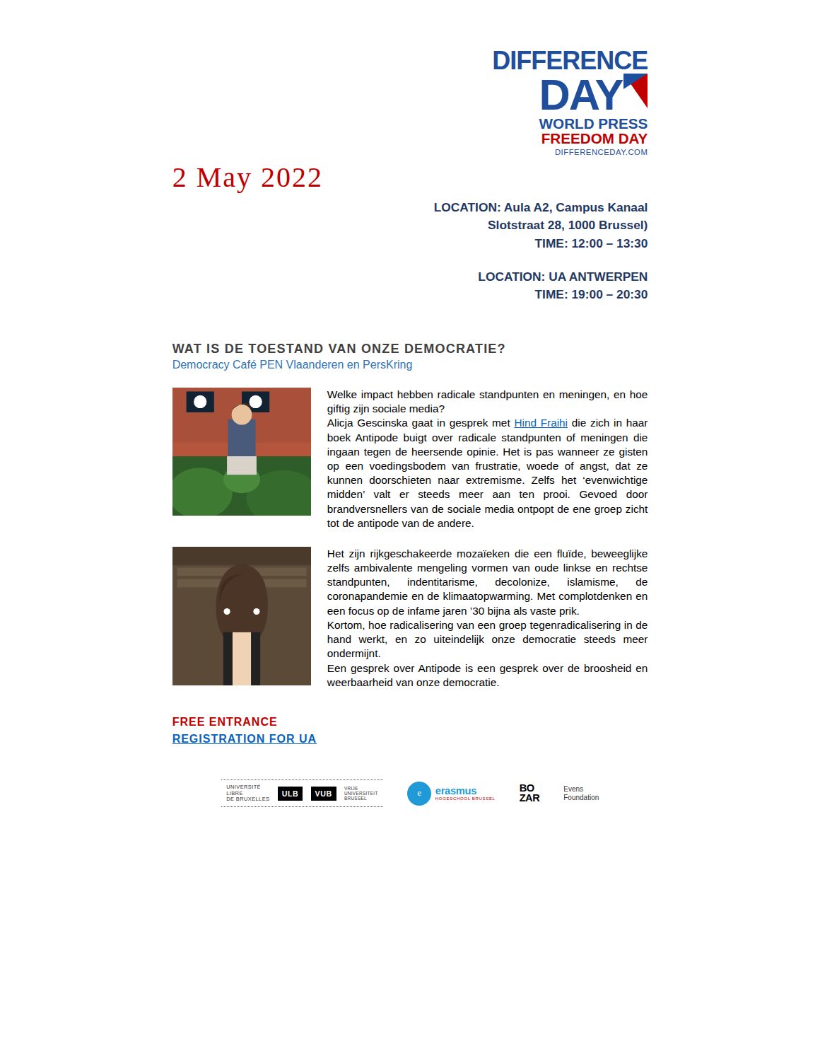2 May 2022
DIFFERENCE
DAY
WORLD PRESS
FREEDOM DAY
DIFFERENCEDAY.COM
LOCATION: Aula A2, Campus Kanaal
Slotstraat 28, 1000 Brussel)
TIME: 12:00 – 13:30
LOCATION: UA ANTWERPEN
TIME: 19:00 – 20:30
Wat is de toestand van onze democratie?
Democracy Café PEN Vlaanderen en PersKring
Welke impact hebben radicale standpunten en meningen, en hoe giftig zijn sociale media?
Alicja Gescinska gaat in gesprek met Hind Fraihi die zich in haar boek Antipode buigt over radicale standpunten of meningen die ingaan tegen de heersende opinie. Het is pas wanneer ze gisten op een voedingsbodem van frustratie, woede of angst, dat ze kunnen doorschieten naar extremisme. Zelfs het ‘evenwichtige midden’ valt er steeds meer aan ten prooi. Gevoed door brandversnellers van de sociale media ontpopt de ene groep zicht tot de antipode van de andere.
Het zijn rijkgeschakeerde mozaïeken die een fluïde, beweeglijke zelfs ambivalente mengeling vormen van oude linkse en rechtse standpunten, indentitarisme, decolonize, islamisme, de coronapandemie en de klimaatopwarming. Met complotdenken en een focus op de infame jaren ’30 bijna als vaste prik.
Kortom, hoe radicalisering van een groep tegenradicalisering in de hand werkt, en zo uiteindelijk onze democratie steeds meer ondermijnt.
Een gesprek over Antipode is een gesprek over de broosheid en weerbaarheid van onze democratie.
FREE ENTRANCE
REGISTRATION FOR UA
UNIVERSITÉ
LIBRE
DE BRUXELLES
ULB
VUB
VRIJE
UNIVERSITEIT
BRUSSEL
erasmus
HOGESCHOOL BRUSSEL
BO
ZAR
Evens
Foundation